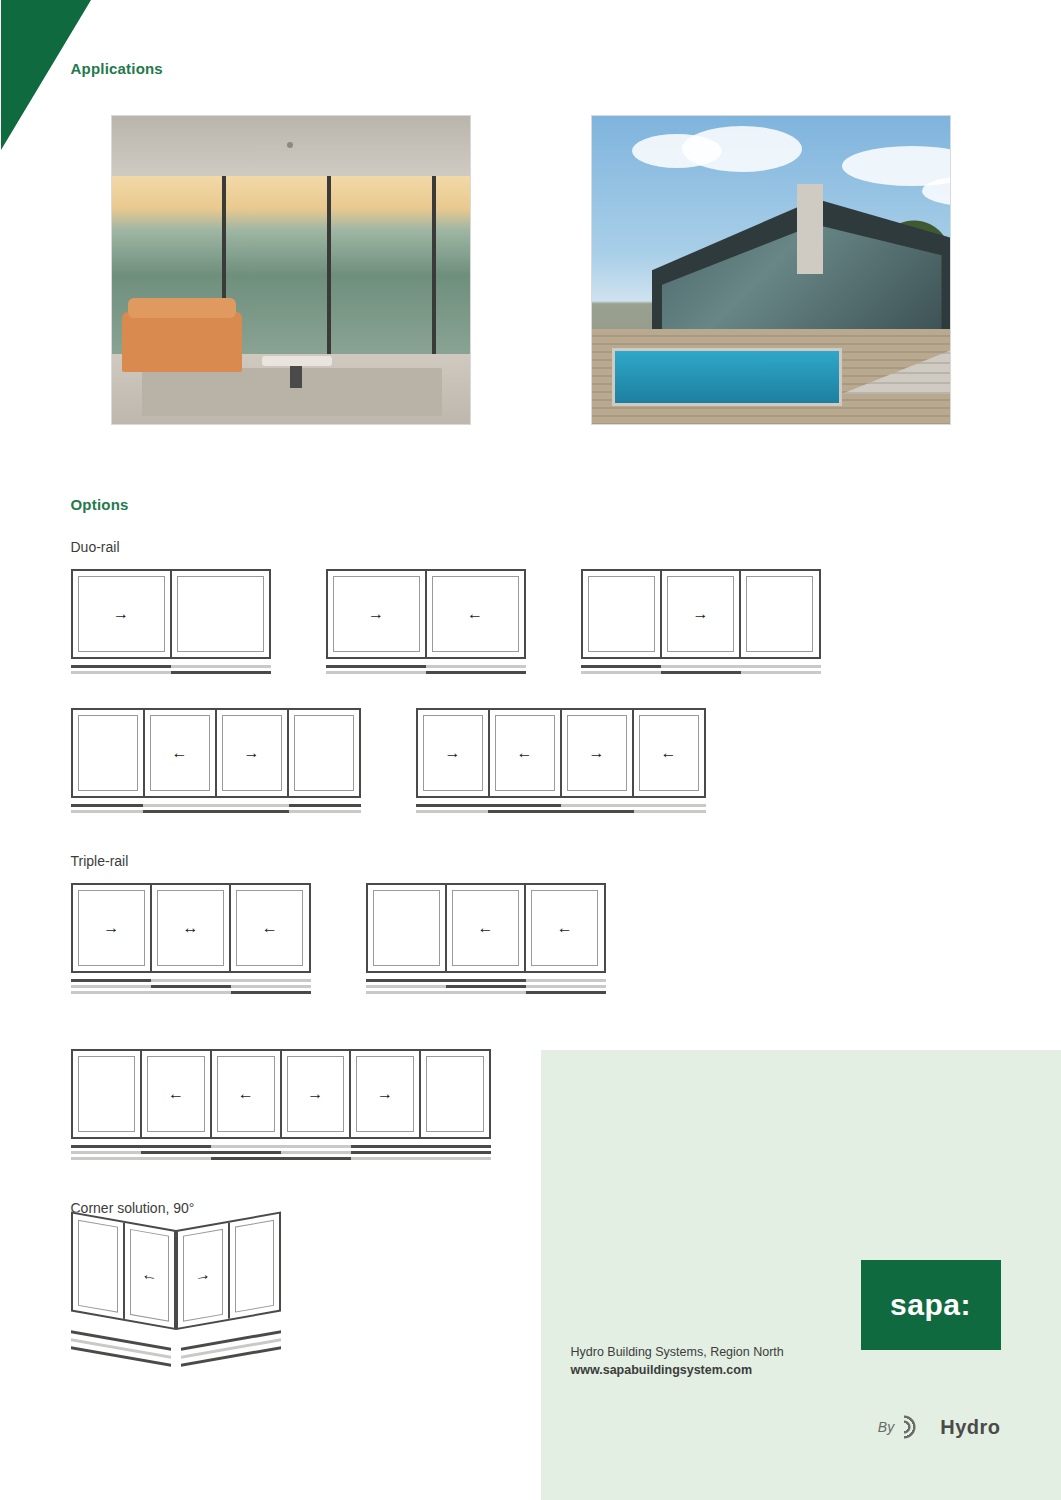Applications
Options
Duo-rail
→
→
←
→
←
→
→
←
→
←
Triple-rail
→
↔
←
←
←
←
←
→
→
Corner solution, 90°
←
→
sapa:
Hydro Building Systems, Region North
www.sapabuildingsystem.com
By Hydro